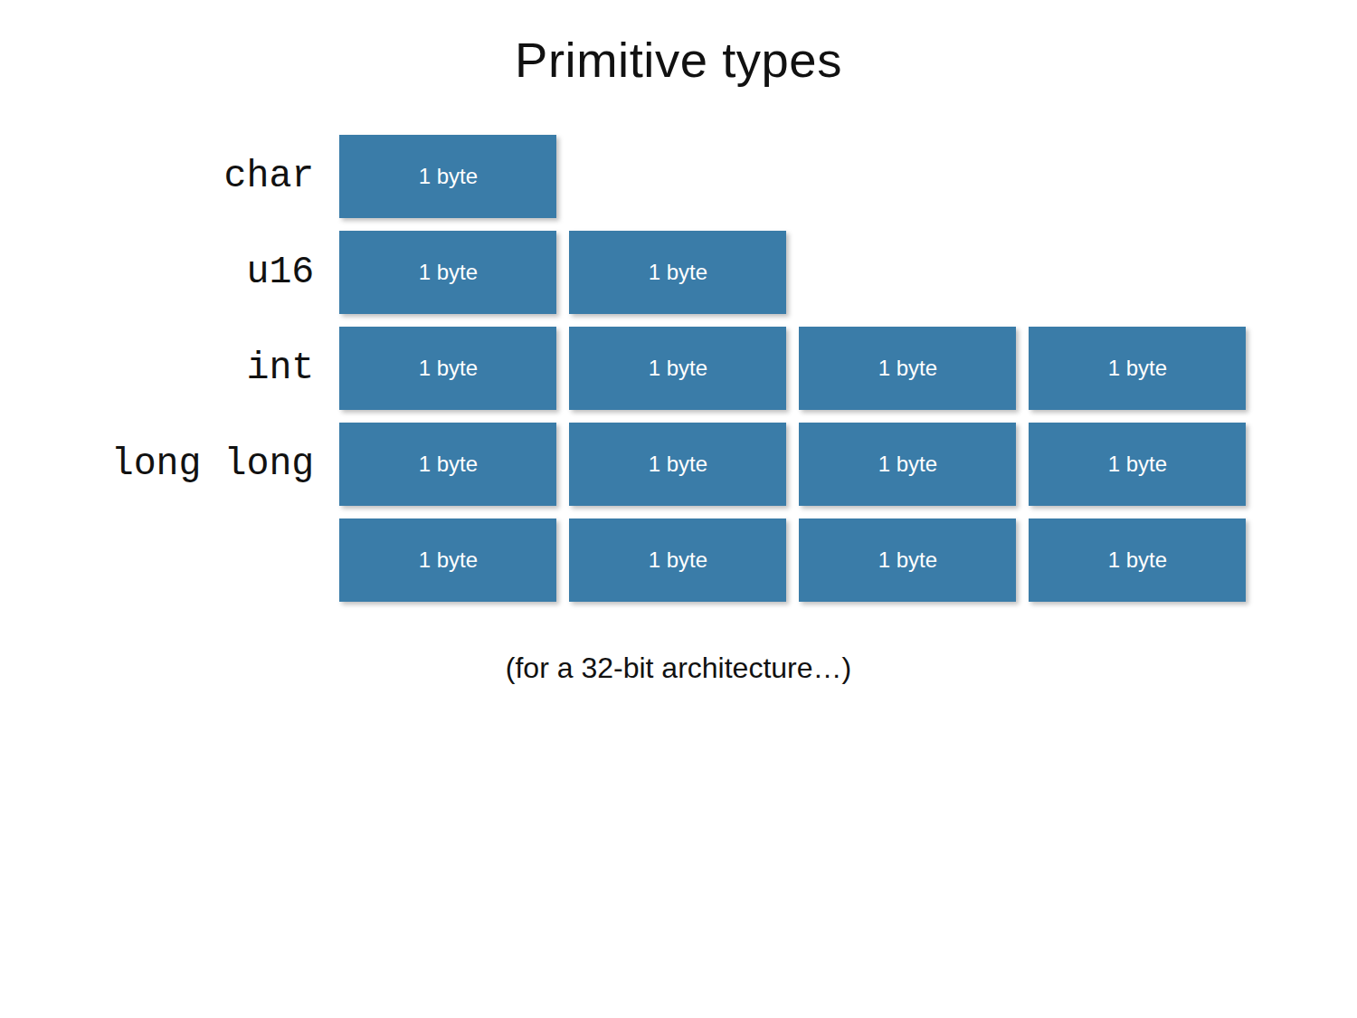Primitive types
char
1 byte
u16
1 byte
1 byte
int
1 byte
1 byte
1 byte
1 byte
long long
1 byte
1 byte
1 byte
1 byte
1 byte
1 byte
1 byte
1 byte
(for a 32-bit architecture…)